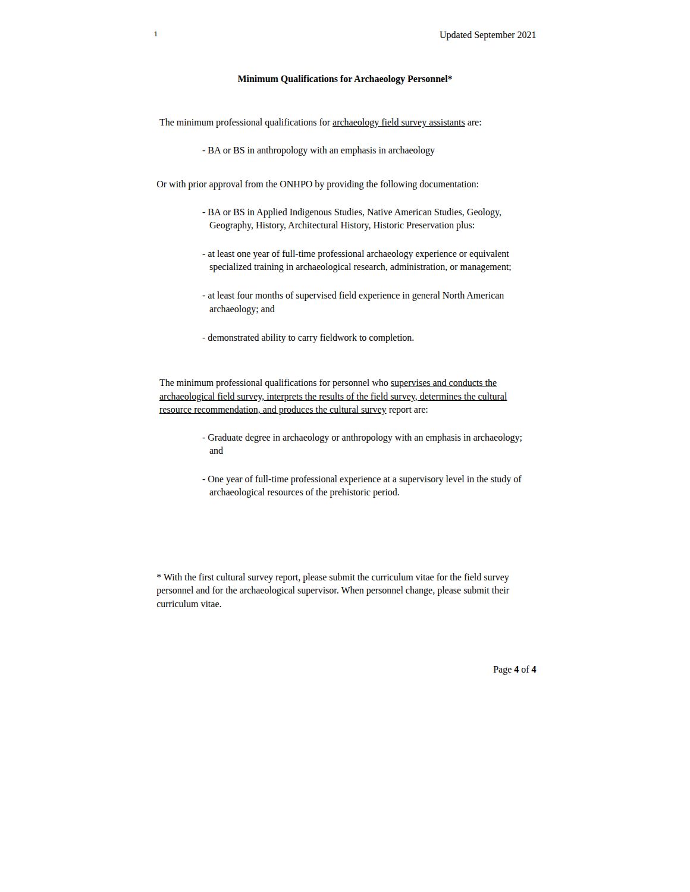1 Updated September 2021
Minimum Qualifications for Archaeology Personnel*
The minimum professional qualifications for archaeology field survey assistants are:
- BA or BS in anthropology with an emphasis in archaeology
Or with prior approval from the ONHPO by providing the following documentation:
- BA or BS in Applied Indigenous Studies, Native American Studies, Geology, Geography, History, Architectural History, Historic Preservation plus:
- at least one year of full-time professional archaeology experience or equivalent specialized training in archaeological research, administration, or management;
- at least four months of supervised field experience in general North American archaeology; and
- demonstrated ability to carry fieldwork to completion.
The minimum professional qualifications for personnel who supervises and conducts the archaeological field survey, interprets the results of the field survey, determines the cultural resource recommendation, and produces the cultural survey report are:
- Graduate degree in archaeology or anthropology with an emphasis in archaeology; and
- One year of full-time professional experience at a supervisory level in the study of archaeological resources of the prehistoric period.
* With the first cultural survey report, please submit the curriculum vitae for the field survey personnel and for the archaeological supervisor. When personnel change, please submit their curriculum vitae.
Page 4 of 4